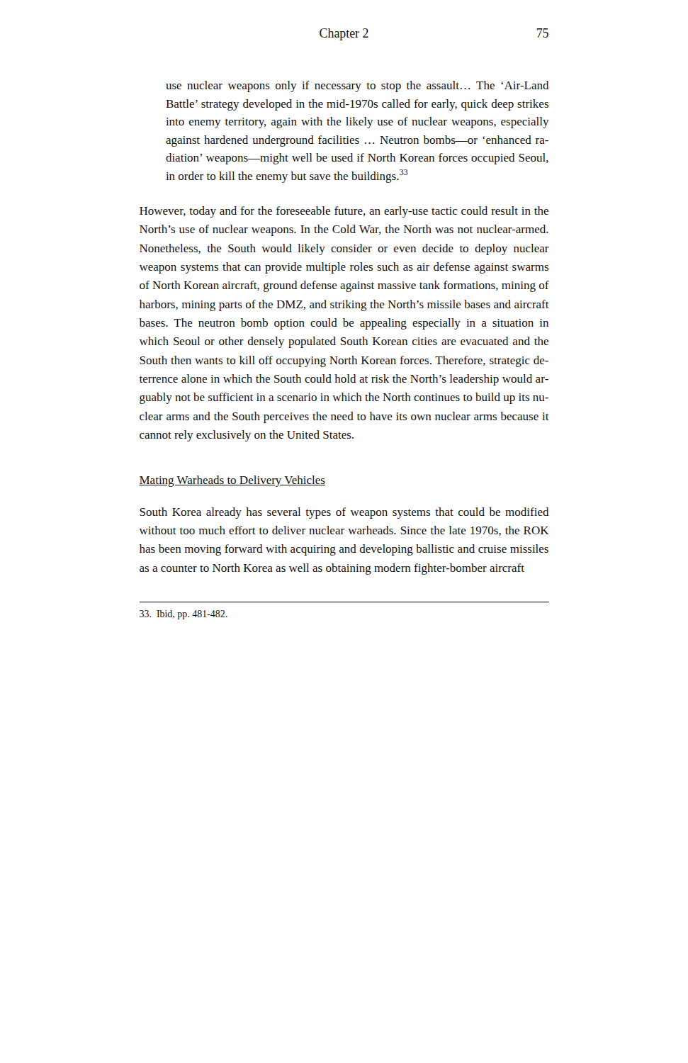Chapter 2 75
use nuclear weapons only if necessary to stop the assault… The ‘Air-Land Battle’ strategy developed in the mid-1970s called for early, quick deep strikes into enemy territory, again with the likely use of nuclear weapons, especially against hardened underground facilities … Neutron bombs—or ‘enhanced radiation’ weapons—might well be used if North Korean forces occupied Seoul, in order to kill the enemy but save the buildings.33
However, today and for the foreseeable future, an early-use tactic could result in the North’s use of nuclear weapons. In the Cold War, the North was not nuclear-armed. Nonetheless, the South would likely consider or even decide to deploy nuclear weapon systems that can provide multiple roles such as air defense against swarms of North Korean aircraft, ground defense against massive tank formations, mining of harbors, mining parts of the DMZ, and striking the North’s missile bases and aircraft bases. The neutron bomb option could be appealing especially in a situation in which Seoul or other densely populated South Korean cities are evacuated and the South then wants to kill off occupying North Korean forces. Therefore, strategic deterrence alone in which the South could hold at risk the North’s leadership would arguably not be sufficient in a scenario in which the North continues to build up its nuclear arms and the South perceives the need to have its own nuclear arms because it cannot rely exclusively on the United States.
Mating Warheads to Delivery Vehicles
South Korea already has several types of weapon systems that could be modified without too much effort to deliver nuclear warheads. Since the late 1970s, the ROK has been moving forward with acquiring and developing ballistic and cruise missiles as a counter to North Korea as well as obtaining modern fighter-bomber aircraft
33. Ibid, pp. 481-482.